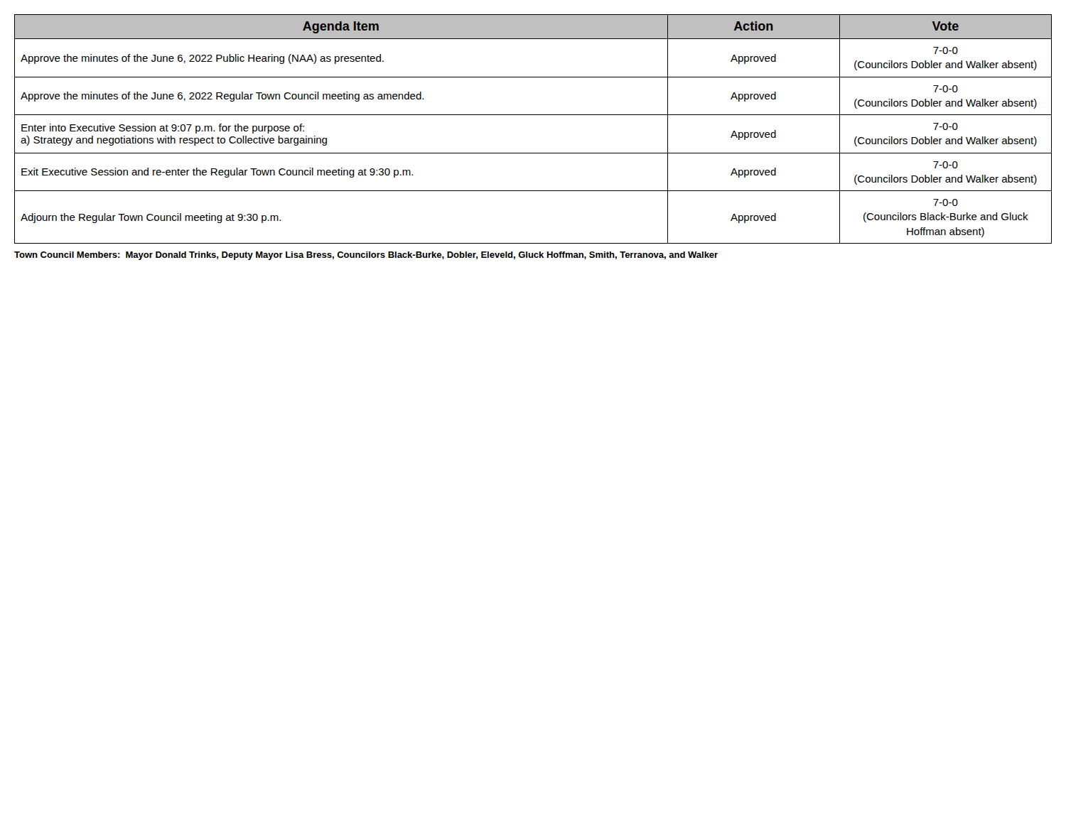| Agenda Item | Action | Vote |
| --- | --- | --- |
| Approve the minutes of the June 6, 2022 Public Hearing (NAA) as presented. | Approved | 7-0-0 (Councilors Dobler and Walker absent) |
| Approve the minutes of the June 6, 2022 Regular Town Council meeting as amended. | Approved | 7-0-0 (Councilors Dobler and Walker absent) |
| Enter into Executive Session at 9:07 p.m. for the purpose of: a) Strategy and negotiations with respect to Collective bargaining | Approved | 7-0-0 (Councilors Dobler and Walker absent) |
| Exit Executive Session and re-enter the Regular Town Council meeting at 9:30 p.m. | Approved | 7-0-0 (Councilors Dobler and Walker absent) |
| Adjourn the Regular Town Council meeting at 9:30 p.m. | Approved | 7-0-0 (Councilors Black-Burke and Gluck Hoffman absent) |
Town Council Members: Mayor Donald Trinks, Deputy Mayor Lisa Bress, Councilors Black-Burke, Dobler, Eleveld, Gluck Hoffman, Smith, Terranova, and Walker